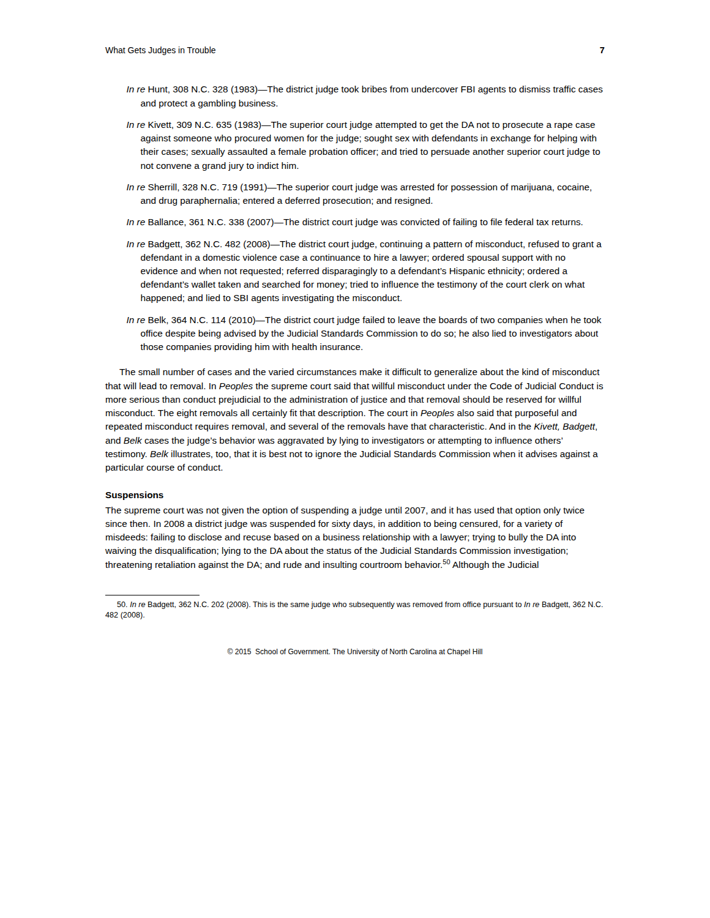What Gets Judges in Trouble 7
In re Hunt, 308 N.C. 328 (1983)—The district judge took bribes from undercover FBI agents to dismiss traffic cases and protect a gambling business.
In re Kivett, 309 N.C. 635 (1983)—The superior court judge attempted to get the DA not to prosecute a rape case against someone who procured women for the judge; sought sex with defendants in exchange for helping with their cases; sexually assaulted a female probation officer; and tried to persuade another superior court judge to not convene a grand jury to indict him.
In re Sherrill, 328 N.C. 719 (1991)—The superior court judge was arrested for possession of marijuana, cocaine, and drug paraphernalia; entered a deferred prosecution; and resigned.
In re Ballance, 361 N.C. 338 (2007)—The district court judge was convicted of failing to file federal tax returns.
In re Badgett, 362 N.C. 482 (2008)—The district court judge, continuing a pattern of misconduct, refused to grant a defendant in a domestic violence case a continuance to hire a lawyer; ordered spousal support with no evidence and when not requested; referred disparagingly to a defendant’s Hispanic ethnicity; ordered a defendant’s wallet taken and searched for money; tried to influence the testimony of the court clerk on what happened; and lied to SBI agents investigating the misconduct.
In re Belk, 364 N.C. 114 (2010)—The district court judge failed to leave the boards of two companies when he took office despite being advised by the Judicial Standards Commission to do so; he also lied to investigators about those companies providing him with health insurance.
The small number of cases and the varied circumstances make it difficult to generalize about the kind of misconduct that will lead to removal. In Peoples the supreme court said that willful misconduct under the Code of Judicial Conduct is more serious than conduct prejudicial to the administration of justice and that removal should be reserved for willful misconduct. The eight removals all certainly fit that description. The court in Peoples also said that purposeful and repeated misconduct requires removal, and several of the removals have that characteristic. And in the Kivett, Badgett, and Belk cases the judge’s behavior was aggravated by lying to investigators or attempting to influence others’ testimony. Belk illustrates, too, that it is best not to ignore the Judicial Standards Commission when it advises against a particular course of conduct.
Suspensions
The supreme court was not given the option of suspending a judge until 2007, and it has used that option only twice since then. In 2008 a district judge was suspended for sixty days, in addition to being censured, for a variety of misdeeds: failing to disclose and recuse based on a business relationship with a lawyer; trying to bully the DA into waiving the disqualification; lying to the DA about the status of the Judicial Standards Commission investigation; threatening retaliation against the DA; and rude and insulting courtroom behavior.50 Although the Judicial
50. In re Badgett, 362 N.C. 202 (2008). This is the same judge who subsequently was removed from office pursuant to In re Badgett, 362 N.C. 482 (2008).
© 2015 School of Government. The University of North Carolina at Chapel Hill